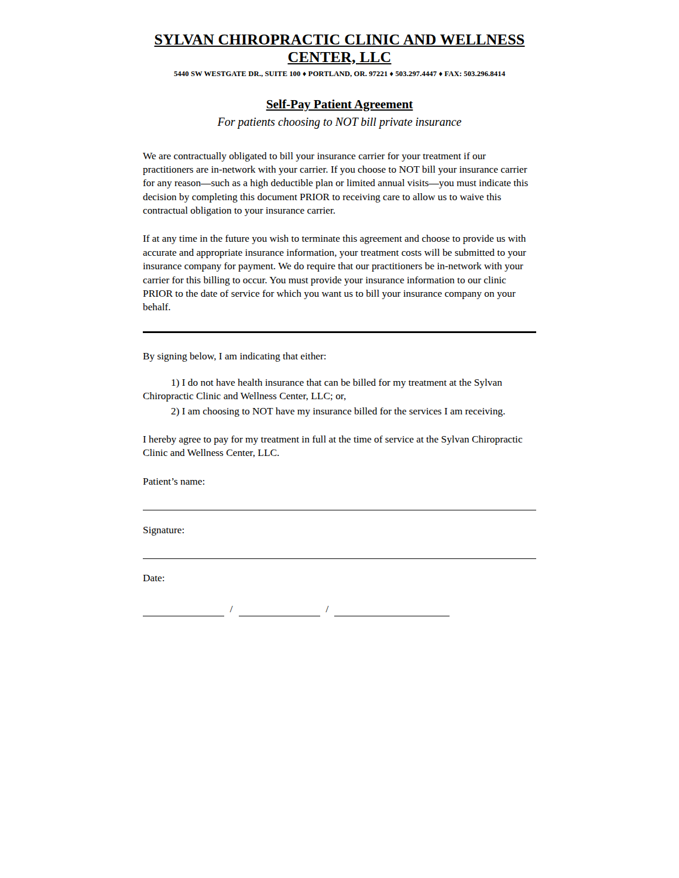SYLVAN CHIROPRACTIC CLINIC AND WELLNESS CENTER, LLC
5440 SW WESTGATE DR., SUITE 100 ♦ PORTLAND, OR. 97221 ♦ 503.297.4447 ♦ FAX: 503.296.8414
Self-Pay Patient Agreement
For patients choosing to NOT bill private insurance
We are contractually obligated to bill your insurance carrier for your treatment if our practitioners are in-network with your carrier. If you choose to NOT bill your insurance carrier for any reason—such as a high deductible plan or limited annual visits—you must indicate this decision by completing this document PRIOR to receiving care to allow us to waive this contractual obligation to your insurance carrier.
If at any time in the future you wish to terminate this agreement and choose to provide us with accurate and appropriate insurance information, your treatment costs will be submitted to your insurance company for payment. We do require that our practitioners be in-network with your carrier for this billing to occur. You must provide your insurance information to our clinic PRIOR to the date of service for which you want us to bill your insurance company on your behalf.
By signing below, I am indicating that either:
1) I do not have health insurance that can be billed for my treatment at the Sylvan Chiropractic Clinic and Wellness Center, LLC; or,
2) I am choosing to NOT have my insurance billed for the services I am receiving.
I hereby agree to pay for my treatment in full at the time of service at the Sylvan Chiropractic Clinic and Wellness Center, LLC.
Patient’s name:
Signature:
Date:
/ /